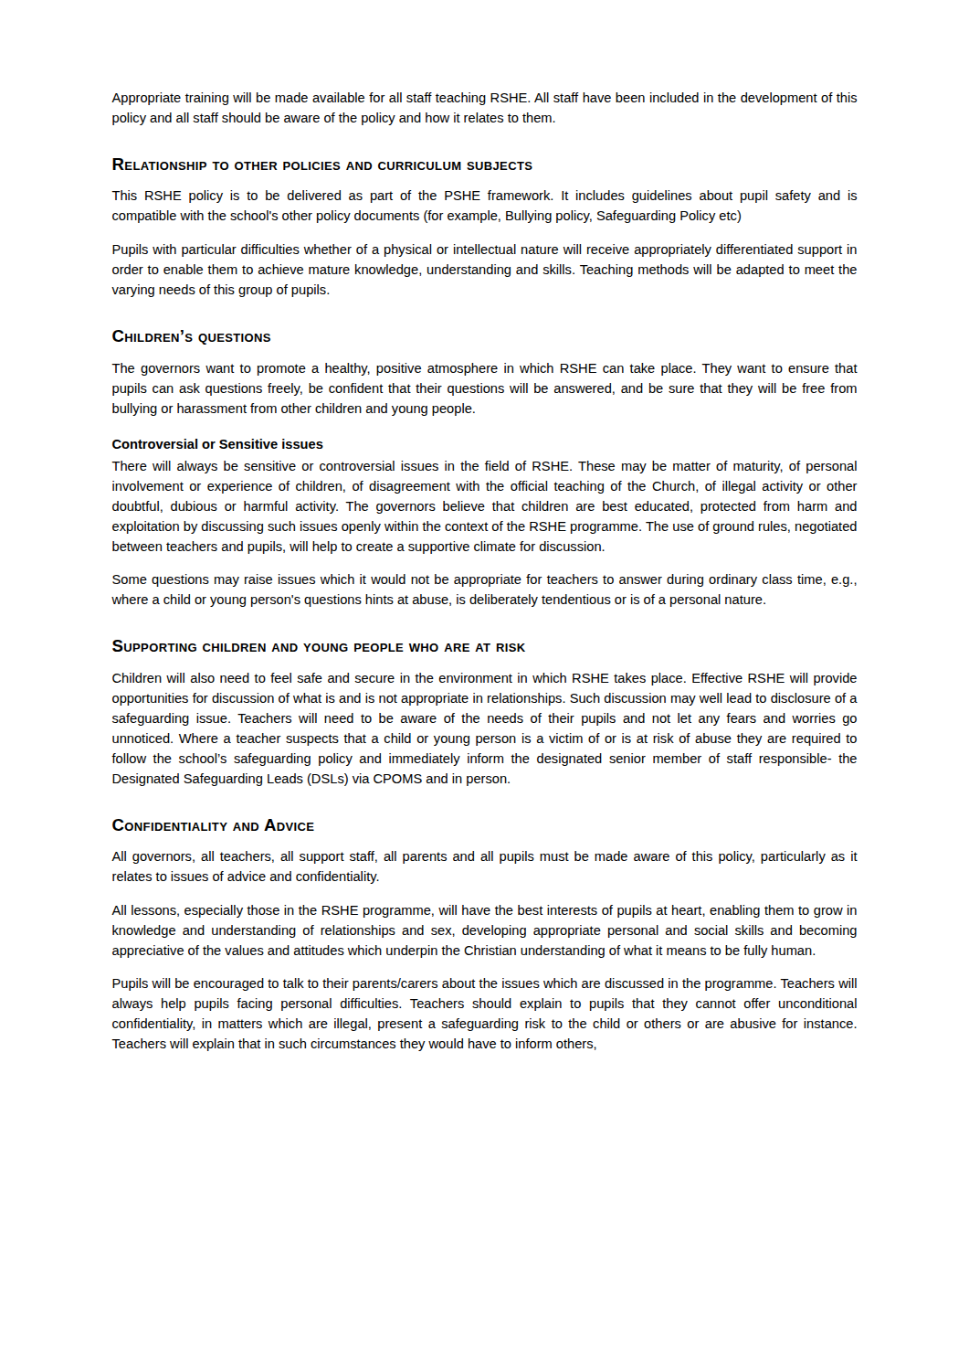Appropriate training will be made available for all staff teaching RSHE. All staff have been included in the development of this policy and all staff should be aware of the policy and how it relates to them.
Relationship to other policies and curriculum subjects
This RSHE policy is to be delivered as part of the PSHE framework. It includes guidelines about pupil safety and is compatible with the school's other policy documents (for example, Bullying policy, Safeguarding Policy etc)
Pupils with particular difficulties whether of a physical or intellectual nature will receive appropriately differentiated support in order to enable them to achieve mature knowledge, understanding and skills. Teaching methods will be adapted to meet the varying needs of this group of pupils.
Children’s questions
The governors want to promote a healthy, positive atmosphere in which RSHE can take place. They want to ensure that pupils can ask questions freely, be confident that their questions will be answered, and be sure that they will be free from bullying or harassment from other children and young people.
Controversial or Sensitive issues
There will always be sensitive or controversial issues in the field of RSHE. These may be matter of maturity, of personal involvement or experience of children, of disagreement with the official teaching of the Church, of illegal activity or other doubtful, dubious or harmful activity. The governors believe that children are best educated, protected from harm and exploitation by discussing such issues openly within the context of the RSHE programme. The use of ground rules, negotiated between teachers and pupils, will help to create a supportive climate for discussion.
Some questions may raise issues which it would not be appropriate for teachers to answer during ordinary class time, e.g., where a child or young person's questions hints at abuse, is deliberately tendentious or is of a personal nature.
Supporting children and young people who are at risk
Children will also need to feel safe and secure in the environment in which RSHE takes place. Effective RSHE will provide opportunities for discussion of what is and is not appropriate in relationships. Such discussion may well lead to disclosure of a safeguarding issue. Teachers will need to be aware of the needs of their pupils and not let any fears and worries go unnoticed. Where a teacher suspects that a child or young person is a victim of or is at risk of abuse they are required to follow the school’s safeguarding policy and immediately inform the designated senior member of staff responsible- the Designated Safeguarding Leads (DSLs) via CPOMS and in person.
Confidentiality and Advice
All governors, all teachers, all support staff, all parents and all pupils must be made aware of this policy, particularly as it relates to issues of advice and confidentiality.
All lessons, especially those in the RSHE programme, will have the best interests of pupils at heart, enabling them to grow in knowledge and understanding of relationships and sex, developing appropriate personal and social skills and becoming appreciative of the values and attitudes which underpin the Christian understanding of what it means to be fully human.
Pupils will be encouraged to talk to their parents/carers about the issues which are discussed in the programme. Teachers will always help pupils facing personal difficulties. Teachers should explain to pupils that they cannot offer unconditional confidentiality, in matters which are illegal, present a safeguarding risk to the child or others or are abusive for instance. Teachers will explain that in such circumstances they would have to inform others,